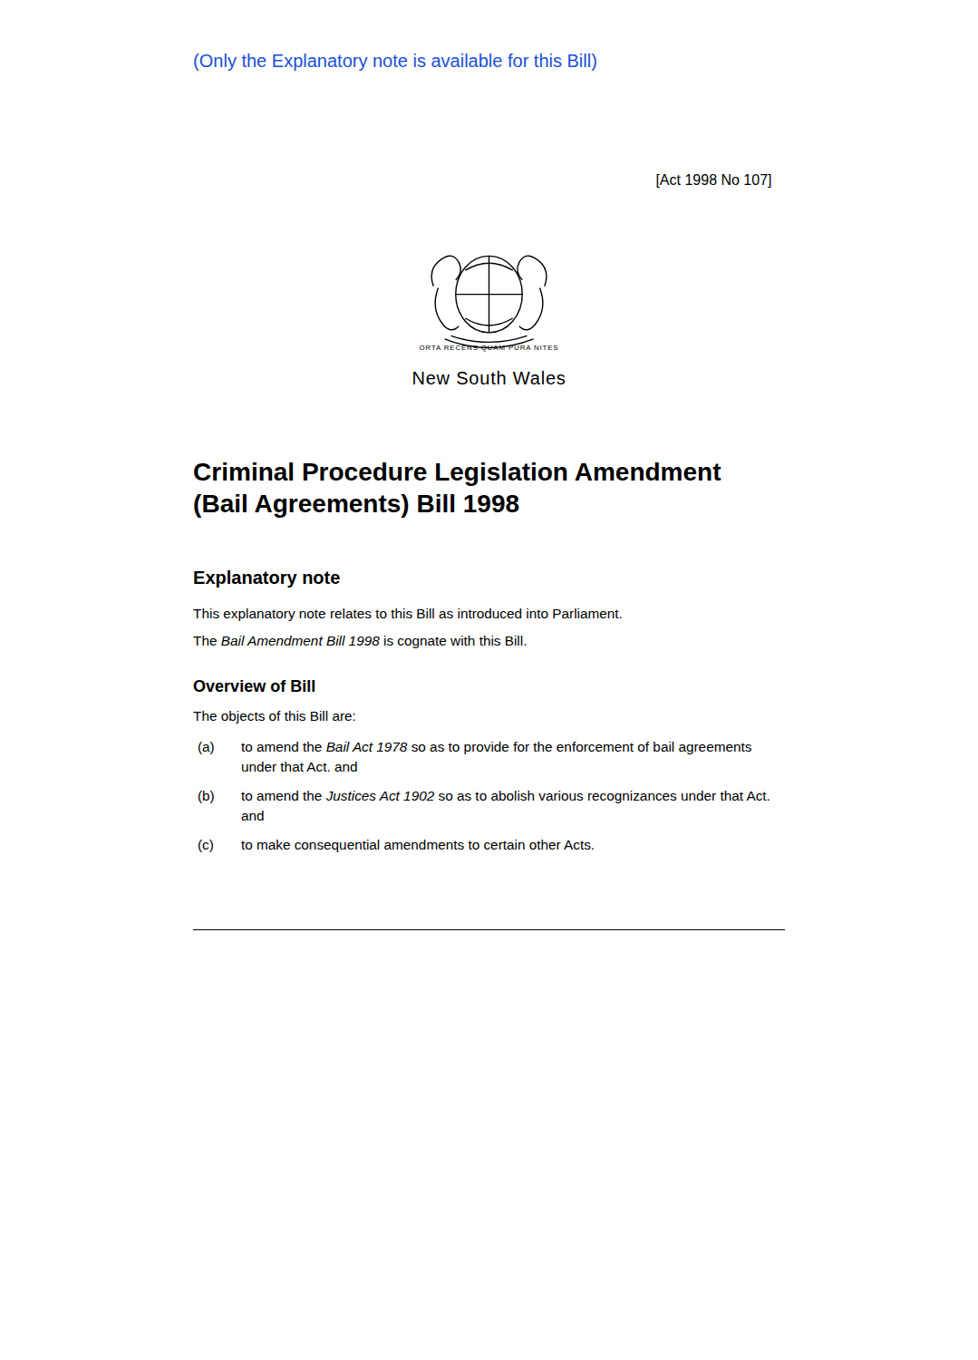(Only the Explanatory note is available for this Bill)
[Act 1998 No 107]
New South Wales
Criminal Procedure Legislation Amendment (Bail Agreements) Bill 1998
Explanatory note
This explanatory note relates to this Bill as introduced into Parliament.
The Bail Amendment Bill 1998 is cognate with this Bill.
Overview of Bill
The objects of this Bill are:
(a) to amend the Bail Act 1978 so as to provide for the enforcement of bail agreements under that Act. and
(b) to amend the Justices Act 1902 so as to abolish various recognizances under that Act. and
(c) to make consequential amendments to certain other Acts.